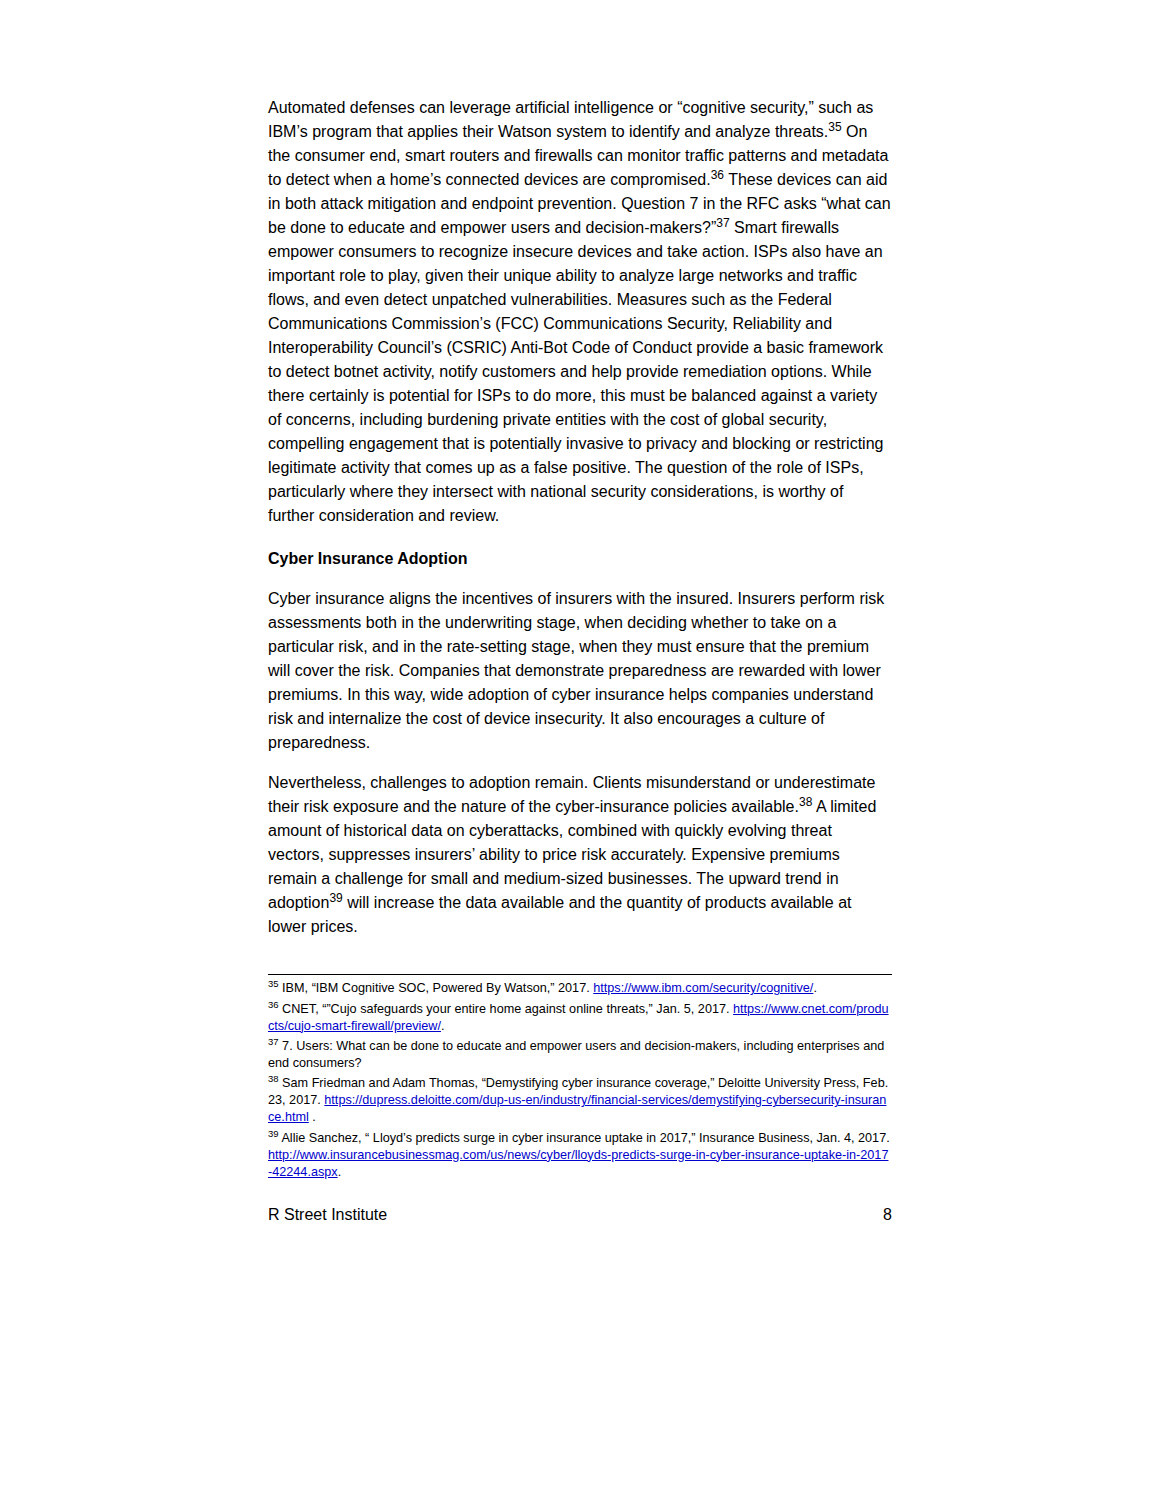Automated defenses can leverage artificial intelligence or “cognitive security,” such as IBM’s program that applies their Watson system to identify and analyze threats.35 On the consumer end, smart routers and firewalls can monitor traffic patterns and metadata to detect when a home’s connected devices are compromised.36 These devices can aid in both attack mitigation and endpoint prevention. Question 7 in the RFC asks “what can be done to educate and empower users and decision-makers?”37 Smart firewalls empower consumers to recognize insecure devices and take action. ISPs also have an important role to play, given their unique ability to analyze large networks and traffic flows, and even detect unpatched vulnerabilities. Measures such as the Federal Communications Commission’s (FCC) Communications Security, Reliability and Interoperability Council’s (CSRIC) Anti-Bot Code of Conduct provide a basic framework to detect botnet activity, notify customers and help provide remediation options. While there certainly is potential for ISPs to do more, this must be balanced against a variety of concerns, including burdening private entities with the cost of global security, compelling engagement that is potentially invasive to privacy and blocking or restricting legitimate activity that comes up as a false positive. The question of the role of ISPs, particularly where they intersect with national security considerations, is worthy of further consideration and review.
Cyber Insurance Adoption
Cyber insurance aligns the incentives of insurers with the insured. Insurers perform risk assessments both in the underwriting stage, when deciding whether to take on a particular risk, and in the rate-setting stage, when they must ensure that the premium will cover the risk. Companies that demonstrate preparedness are rewarded with lower premiums. In this way, wide adoption of cyber insurance helps companies understand risk and internalize the cost of device insecurity. It also encourages a culture of preparedness.
Nevertheless, challenges to adoption remain. Clients misunderstand or underestimate their risk exposure and the nature of the cyber-insurance policies available.38 A limited amount of historical data on cyberattacks, combined with quickly evolving threat vectors, suppresses insurers’ ability to price risk accurately. Expensive premiums remain a challenge for small and medium-sized businesses. The upward trend in adoption39 will increase the data available and the quantity of products available at lower prices.
35 IBM, “IBM Cognitive SOC, Powered By Watson,” 2017. https://www.ibm.com/security/cognitive/.
36 CNET, “”Cujo safeguards your entire home against online threats,” Jan. 5, 2017. https://www.cnet.com/products/cujo-smart-firewall/preview/.
37 7. Users: What can be done to educate and empower users and decision-makers, including enterprises and end consumers?
38 Sam Friedman and Adam Thomas, “Demystifying cyber insurance coverage,” Deloitte University Press, Feb. 23, 2017. https://dupress.deloitte.com/dup-us-en/industry/financial-services/demystifying-cybersecurity-insurance.html .
39 Allie Sanchez, “ Lloyd’s predicts surge in cyber insurance uptake in 2017,” Insurance Business, Jan. 4, 2017. http://www.insurancebusinessmag.com/us/news/cyber/lloyds-predicts-surge-in-cyber-insurance-uptake-in-2017-42244.aspx.
R Street Institute 8